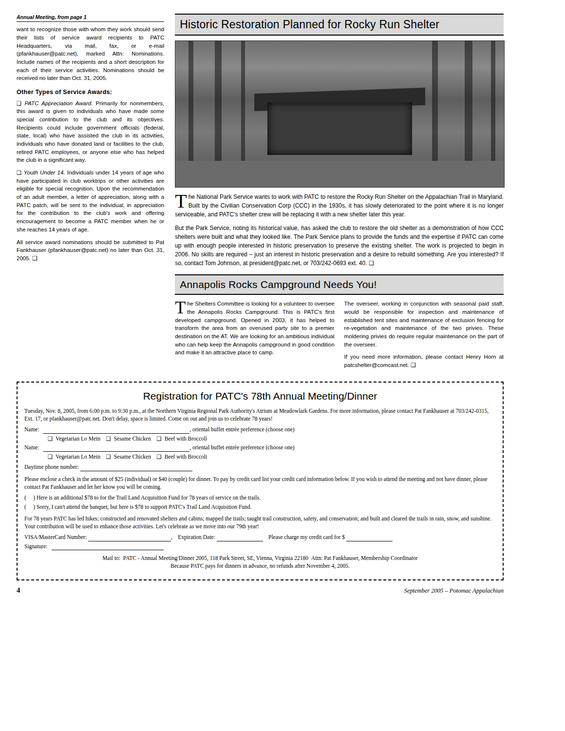Annual Meeting, from page 1
want to recognize those with whom they work should send their lists of service award recipients to PATC Headquarters, via mail, fax, or e-mail (pfankhauser@patc.net), marked Attn: Nominations. Include names of the recipients and a short description for each of their service activities. Nominations should be received no later than Oct. 31, 2005.
Other Types of Service Awards:
❑ PATC Appreciation Award. Primarily for nonmembers, this award is given to individuals who have made some special contribution to the club and its objectives. Recipients could include government officials (federal, state, local) who have assisted the club in its activities, individuals who have donated land or facilities to the club, retired PATC employees, or anyone else who has helped the club in a significant way.
❑ Youth Under 14. Individuals under 14 years of age who have participated in club worktrips or other activities are eligible for special recognition. Upon the recommendation of an adult member, a letter of appreciation, along with a PATC patch, will be sent to the individual, in appreciation for the contribution to the club's work and offering encouragement to become a PATC member when he or she reaches 14 years of age.
All service award nominations should be submitted to Pat Fankhauser (pfankhauser@patc.net) no later than Oct. 31, 2005. ❑
Historic Restoration Planned for Rocky Run Shelter
The National Park Service wants to work with PATC to restore the Rocky Run Shelter on the Appalachian Trail in Maryland. Built by the Civilian Conservation Corp (CCC) in the 1930s, it has slowly deteriorated to the point where it is no longer serviceable, and PATC's shelter crew will be replacing it with a new shelter later this year.
But the Park Service, noting its historical value, has asked the club to restore the old shelter as a demonstration of how CCC shelters were built and what they looked like. The Park Service plans to provide the funds and the expertise if PATC can come up with enough people interested in historic preservation to preserve the existing shelter. The work is projected to begin in 2006. No skills are required – just an interest in historic preservation and a desire to rebuild something. Are you interested? If so, contact Tom Johnson, at president@patc.net, or 703/242-0693 ext. 40. ❑
Annapolis Rocks Campground Needs You!
The Shelters Committee is looking for a volunteer to oversee the Annapolis Rocks Campground. This is PATC's first developed campground. Opened in 2003, it has helped to transform the area from an overused party site to a premier destination on the AT. We are looking for an ambitious individual who can help keep the Annapolis campground in good condition and make it an attractive place to camp.
The overseer, working in conjunction with seasonal paid staff, would be responsible for inspection and maintenance of established tent sites and maintenance of exclusion fencing for re-vegetation and maintenance of the two privies. These moldering privies do require regular maintenance on the part of the overseer.
If you need more information, please contact Henry Horn at patcshelter@comcast.net. ❑
Registration for PATC's 78th Annual Meeting/Dinner
Tuesday, Nov. 8, 2005, from 6:00 p.m. to 9:30 p.m., at the Northern Virginia Regional Park Authority's Atrium at Meadowlark Gardens. For more information, please contact Pat Fankhauser at 703/242-0315, Ext. 17, or pfankhauser@patc.net. Don't delay, space is limited. Come on out and join us to celebrate 78 years!
Name: , oriental buffet entrèe preference (choose one)
❑ Vegetarian Lo Mein ❑ Sesame Chicken ❑ Beef with Broccoli
Name: , oriental buffet entrèe preference (choose one)
❑ Vegetarian Lo Mein ❑ Sesame Chicken ❑ Beef with Broccoli
Daytime phone number:
Please enclose a check in the amount of $25 (individual) or $40 (couple) for dinner. To pay by credit card list your credit card information below. If you wish to attend the meeting and not have dinner, please contact Pat Fankhauser and let her know you will be coming.
( ) Here is an additional $78 to for the Trail Land Acquisition Fund for 78 years of service on the trails.
( ) Sorry, I can't attend the banquet, but here is $78 to support PATC's Trail Land Acquisition Fund.
For 78 years PATC has led hikes; constructed and renovated shelters and cabins; mapped the trails; taught trail construction, safety, and conservation; and built and cleared the trails in rain, snow, and sunshine. Your contribution will be used to enhance those activities. Let's celebrate as we move into our 79th year!
VISA/MasterCard Number: , Expiration Date: Please charge my credit card for $
Signature:
Mail to: PATC - Annual Meeting/Dinner 2005, 118 Park Street, SE, Vienna, Virginia 22180 Attn: Pat Fankhauser, Membership Coordinator
Because PATC pays for dinners in advance, no refunds after November 4, 2005.
4
September 2005 – Potomac Appalachian